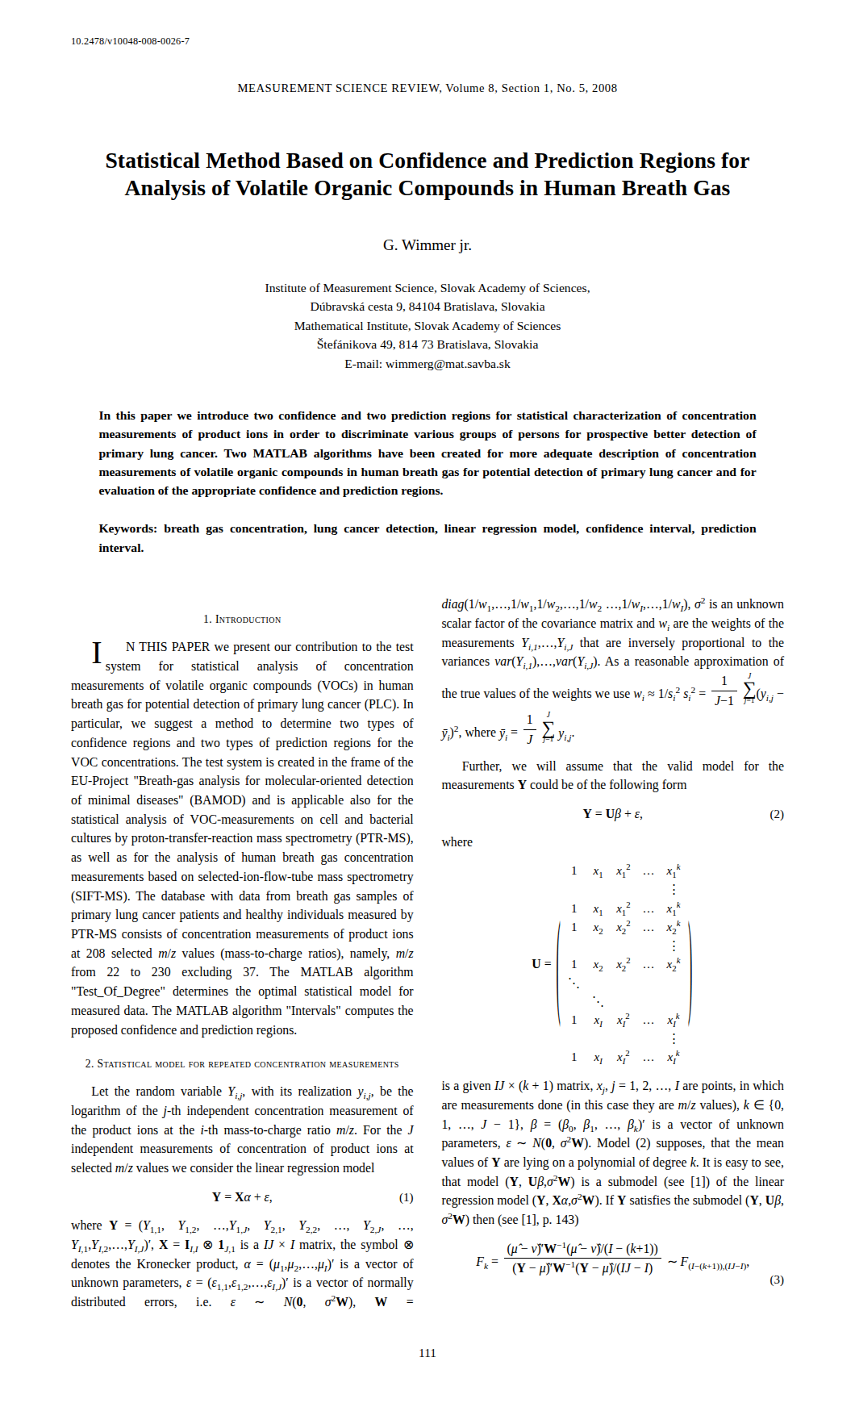10.2478/v10048-008-0026-7
MEASUREMENT SCIENCE REVIEW, Volume 8, Section 1, No. 5, 2008
Statistical Method Based on Confidence and Prediction Regions for
Analysis of Volatile Organic Compounds in Human Breath Gas
G. Wimmer jr.
Institute of Measurement Science, Slovak Academy of Sciences,
Dúbravská cesta 9, 84104 Bratislava, Slovakia
Mathematical Institute, Slovak Academy of Sciences
Štefánikova 49, 814 73 Bratislava, Slovakia
E-mail: wimmerg@mat.savba.sk
In this paper we introduce two confidence and two prediction regions for statistical characterization of concentration measurements of product ions in order to discriminate various groups of persons for prospective better detection of primary lung cancer. Two MATLAB algorithms have been created for more adequate description of concentration measurements of volatile organic compounds in human breath gas for potential detection of primary lung cancer and for evaluation of the appropriate confidence and prediction regions.
Keywords: breath gas concentration, lung cancer detection, linear regression model, confidence interval, prediction interval.
1. Introduction
IN THIS PAPER we present our contribution to the test system for statistical analysis of concentration measurements of volatile organic compounds (VOCs) in human breath gas for potential detection of primary lung cancer (PLC). In particular, we suggest a method to determine two types of confidence regions and two types of prediction regions for the VOC concentrations. The test system is created in the frame of the EU-Project "Breath-gas analysis for molecular-oriented detection of minimal diseases" (BAMOD) and is applicable also for the statistical analysis of VOC-measurements on cell and bacterial cultures by proton-transfer-reaction mass spectrometry (PTR-MS), as well as for the analysis of human breath gas concentration measurements based on selected-ion-flow-tube mass spectrometry (SIFT-MS). The database with data from breath gas samples of primary lung cancer patients and healthy individuals measured by PTR-MS consists of concentration measurements of product ions at 208 selected m/z values (mass-to-charge ratios), namely, m/z from 22 to 230 excluding 37. The MATLAB algorithm "Test_Of_Degree" determines the optimal statistical model for measured data. The MATLAB algorithm "Intervals" computes the proposed confidence and prediction regions.
2. Statistical model for repeated concentration measurements
Let the random variable Yi,j, with its realization yi,j, be the logarithm of the j-th independent concentration measurement of the product ions at the i-th mass-to-charge ratio m/z. For the J independent measurements of concentration of product ions at selected m/z values we consider the linear regression model
Y = Xα + ε, (1)
where Y = (Y1,1, Y1,2, …,Y1,J, Y2,1, Y2,2, …, Y2,J, …, YI,1,YI,2,…,YI,J)′, X = II,I ⊗ 1J,1 is a IJ × I matrix, the symbol ⊗ denotes the Kronecker product, α = (μ1,μ2,…,μI)′ is a vector of unknown parameters, ε = (ε1,1,ε1,2,…,εI,J)′ is a vector of normally distributed errors, i.e. ε ∼ N(0, σ2W), W = diag(1/w1,…,1/w1,1/w2,…,1/w2 …,1/wI,…,1/wI), σ2 is an unknown scalar factor of the covariance matrix and wi are the weights of the measurements Yi,1,…,Yi,J that are inversely proportional to the variances var(Yi,1),…,var(Yi,J). As a reasonable approximation of the true values of the weights we use wi ≈ 1/si2 si2 = 1 J−1 J∑j=1(yi,j − ȳi)2, where ȳi = 1 J J∑j=1 yi,j.
Further, we will assume that the valid model for the measurements Y could be of the following form
Y = Uβ + ε, (2)
where
U = (
| 1 | x 1 | x 1 2 | … | x 1 k |
| | | | | ⋮ |
| 1 | x 1 | x 1 2 | … | x 1 k |
| 1 | x 2 | x 2 2 | … | x 2 k |
| | | | | ⋮ |
| 1 | x 2 | x 2 2 | … | x 2 k |
| ⋱ | | | | |
| | ⋱ | | | |
| 1 | x I | x I 2 | … | x I k |
| | | | | ⋮ |
| 1 | x I | x I 2 | … | x I k |
)
is a given IJ × (k + 1) matrix, xj, j = 1, 2, …, I are points, in which are measurements done (in this case they are m/z values), k ∈ {0, 1, …, J − 1}, β = (β0, β1, …, βk)′ is a vector of unknown parameters, ε ∼ N(0, σ2W). Model (2) supposes, that the mean values of Y are lying on a polynomial of degree k. It is easy to see, that model (Y, Uβ,σ2W) is a submodel (see [1]) of the linear regression model (Y, Xα,σ2W). If Y satisfies the submodel (Y, Uβ, σ2W) then (see [1], p. 143)
Fk = (μ̂ − ν̂)′W−1(μ̂ − ν̂)/(I − (k+1))(Y − μ̂)′W−1(Y − μ̂)/(IJ − I) ∼ F(I−(k+1)),(IJ−I), (3)
111